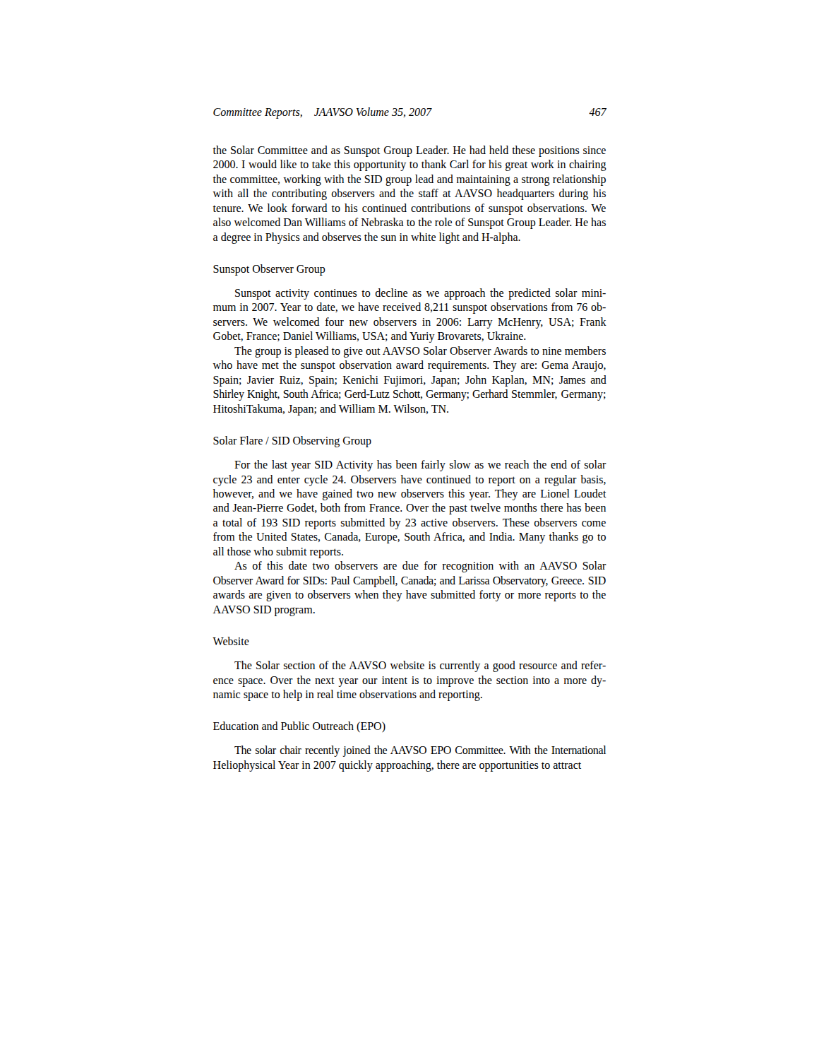Committee Reports, JAAVSO Volume 35, 2007 467
the Solar Committee and as Sunspot Group Leader. He had held these positions since 2000. I would like to take this opportunity to thank Carl for his great work in chairing the committee, working with the SID group lead and maintaining a strong relationship with all the contributing observers and the staff at AAVSO headquarters during his tenure. We look forward to his continued contributions of sunspot observations. We also welcomed Dan Williams of Nebraska to the role of Sunspot Group Leader. He has a degree in Physics and observes the sun in white light and H-alpha.
Sunspot Observer Group
Sunspot activity continues to decline as we approach the predicted solar minimum in 2007. Year to date, we have received 8,211 sunspot observations from 76 observers. We welcomed four new observers in 2006: Larry McHenry, USA; Frank Gobet, France; Daniel Williams, USA; and Yuriy Brovarets, Ukraine.
The group is pleased to give out AAVSO Solar Observer Awards to nine members who have met the sunspot observation award requirements. They are: Gema Araujo, Spain; Javier Ruiz, Spain; Kenichi Fujimori, Japan; John Kaplan, MN; James and Shirley Knight, South Africa; Gerd-Lutz Schott, Germany; Gerhard Stemmler, Germany; HitoshiTakuma, Japan; and William M. Wilson, TN.
Solar Flare / SID Observing Group
For the last year SID Activity has been fairly slow as we reach the end of solar cycle 23 and enter cycle 24. Observers have continued to report on a regular basis, however, and we have gained two new observers this year. They are Lionel Loudet and Jean-Pierre Godet, both from France. Over the past twelve months there has been a total of 193 SID reports submitted by 23 active observers. These observers come from the United States, Canada, Europe, South Africa, and India. Many thanks go to all those who submit reports.
As of this date two observers are due for recognition with an AAVSO Solar Observer Award for SIDs: Paul Campbell, Canada; and Larissa Observatory, Greece. SID awards are given to observers when they have submitted forty or more reports to the AAVSO SID program.
Website
The Solar section of the AAVSO website is currently a good resource and reference space. Over the next year our intent is to improve the section into a more dynamic space to help in real time observations and reporting.
Education and Public Outreach (EPO)
The solar chair recently joined the AAVSO EPO Committee. With the International Heliophysical Year in 2007 quickly approaching, there are opportunities to attract